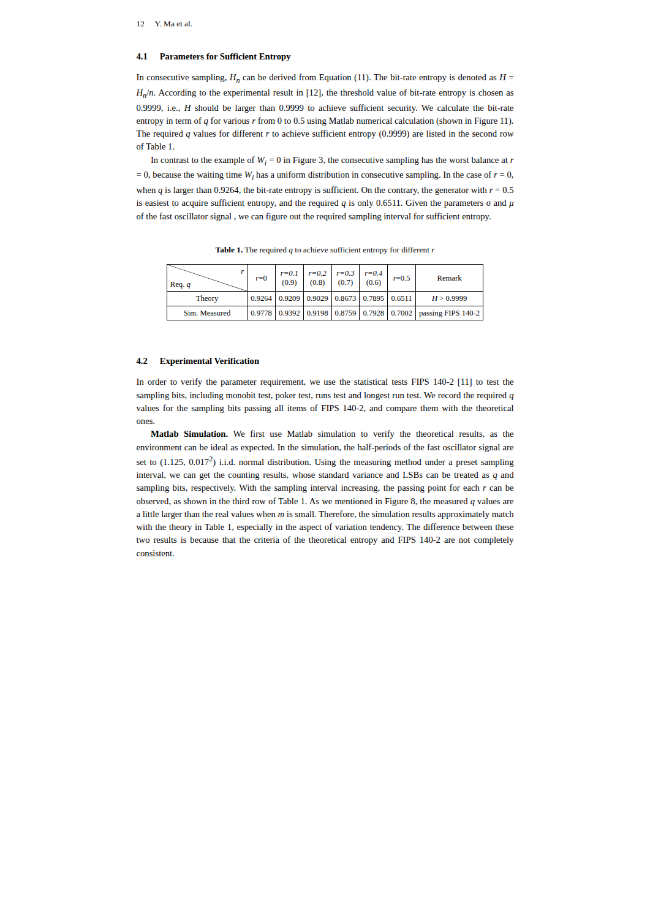12 Y. Ma et al.
4.1 Parameters for Sufficient Entropy
In consecutive sampling, Hn can be derived from Equation (11). The bit-rate entropy is denoted as H = Hn/n. According to the experimental result in [12], the threshold value of bit-rate entropy is chosen as 0.9999, i.e., H should be larger than 0.9999 to achieve sufficient security. We calculate the bit-rate entropy in term of q for various r from 0 to 0.5 using Matlab numerical calculation (shown in Figure 11). The required q values for different r to achieve sufficient entropy (0.9999) are listed in the second row of Table 1.
In contrast to the example of Wi = 0 in Figure 3, the consecutive sampling has the worst balance at r = 0, because the waiting time Wi has a uniform distribution in consecutive sampling. In the case of r = 0, when q is larger than 0.9264, the bit-rate entropy is sufficient. On the contrary, the generator with r = 0.5 is easiest to acquire sufficient entropy, and the required q is only 0.6511. Given the parameters σ and μ of the fast oscillator signal , we can figure out the required sampling interval for sufficient entropy.
Table 1. The required q to achieve sufficient entropy for different r
| r Req. q | r =0 | r=0.1 (0.9) | r=0.2 (0.8) | r=0.3 (0.7) | r=0.4 (0.6) | r =0.5 | Remark |
| Theory | 0.9264 | 0.9209 | 0.9029 | 0.8673 | 0.7895 | 0.6511 | H > 0.9999 |
| Sim. Measured | 0.9778 | 0.9392 | 0.9198 | 0.8759 | 0.7928 | 0.7002 | passing FIPS 140-2 |
4.2 Experimental Verification
In order to verify the parameter requirement, we use the statistical tests FIPS 140-2 [11] to test the sampling bits, including monobit test, poker test, runs test and longest run test. We record the required q values for the sampling bits passing all items of FIPS 140-2, and compare them with the theoretical ones.
Matlab Simulation. We first use Matlab simulation to verify the theoretical results, as the environment can be ideal as expected. In the simulation, the half-periods of the fast oscillator signal are set to (1.125, 0.0172) i.i.d. normal distribution. Using the measuring method under a preset sampling interval, we can get the counting results, whose standard variance and LSBs can be treated as q and sampling bits, respectively. With the sampling interval increasing, the passing point for each r can be observed, as shown in the third row of Table 1. As we mentioned in Figure 8, the measured q values are a little larger than the real values when m is small. Therefore, the simulation results approximately match with the theory in Table 1, especially in the aspect of variation tendency. The difference between these two results is because that the criteria of the theoretical entropy and FIPS 140-2 are not completely consistent.